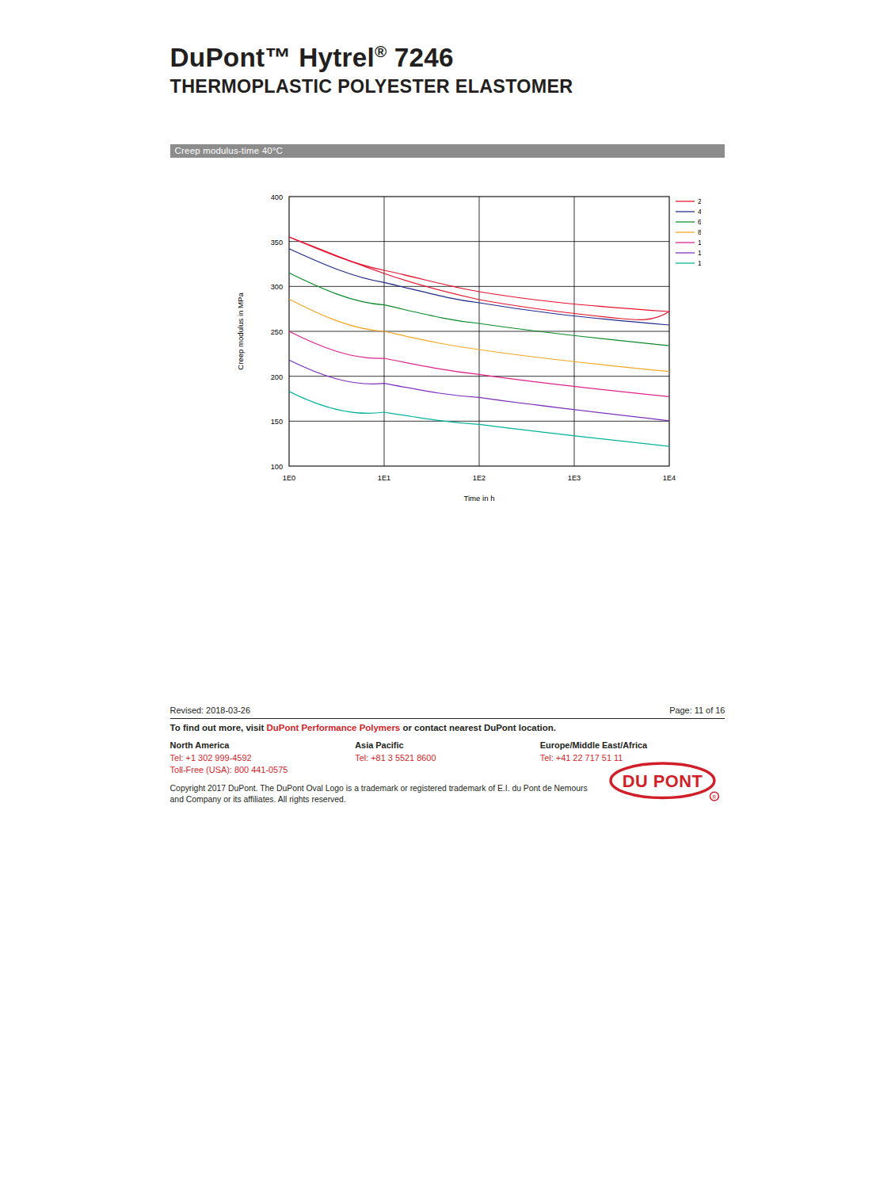DuPont™ Hytrel® 7246
THERMOPLASTIC POLYESTER ELASTOMER
Creep modulus-time 40°C
400 350 300 250 200 150 100 1E0 1E1 1E2 1E3 1E4 Time in h Creep modulus in MPa 2 MPa 4 MPa 6 MPa 8 MPa 10 MPa 12 MPa 14 MPa
Revised: 2018-03-26 Page: 11 of 16
To find out more, visit DuPont Performance Polymers or contact nearest DuPont location.
| North America | Asia Pacific | Europe/Middle East/Africa |
| --- | --- | --- |
| Tel: +1 302 999-4592 | Tel: +81 3 5521 8600 | Tel: +41 22 717 51 11 |
| Toll-Free (USA): 800 441-0575 | | |
Copyright 2017 DuPont. The DuPont Oval Logo is a trademark or registered trademark of E.I. du Pont de Nemours and Company or its affiliates. All rights reserved.
DU PONT R